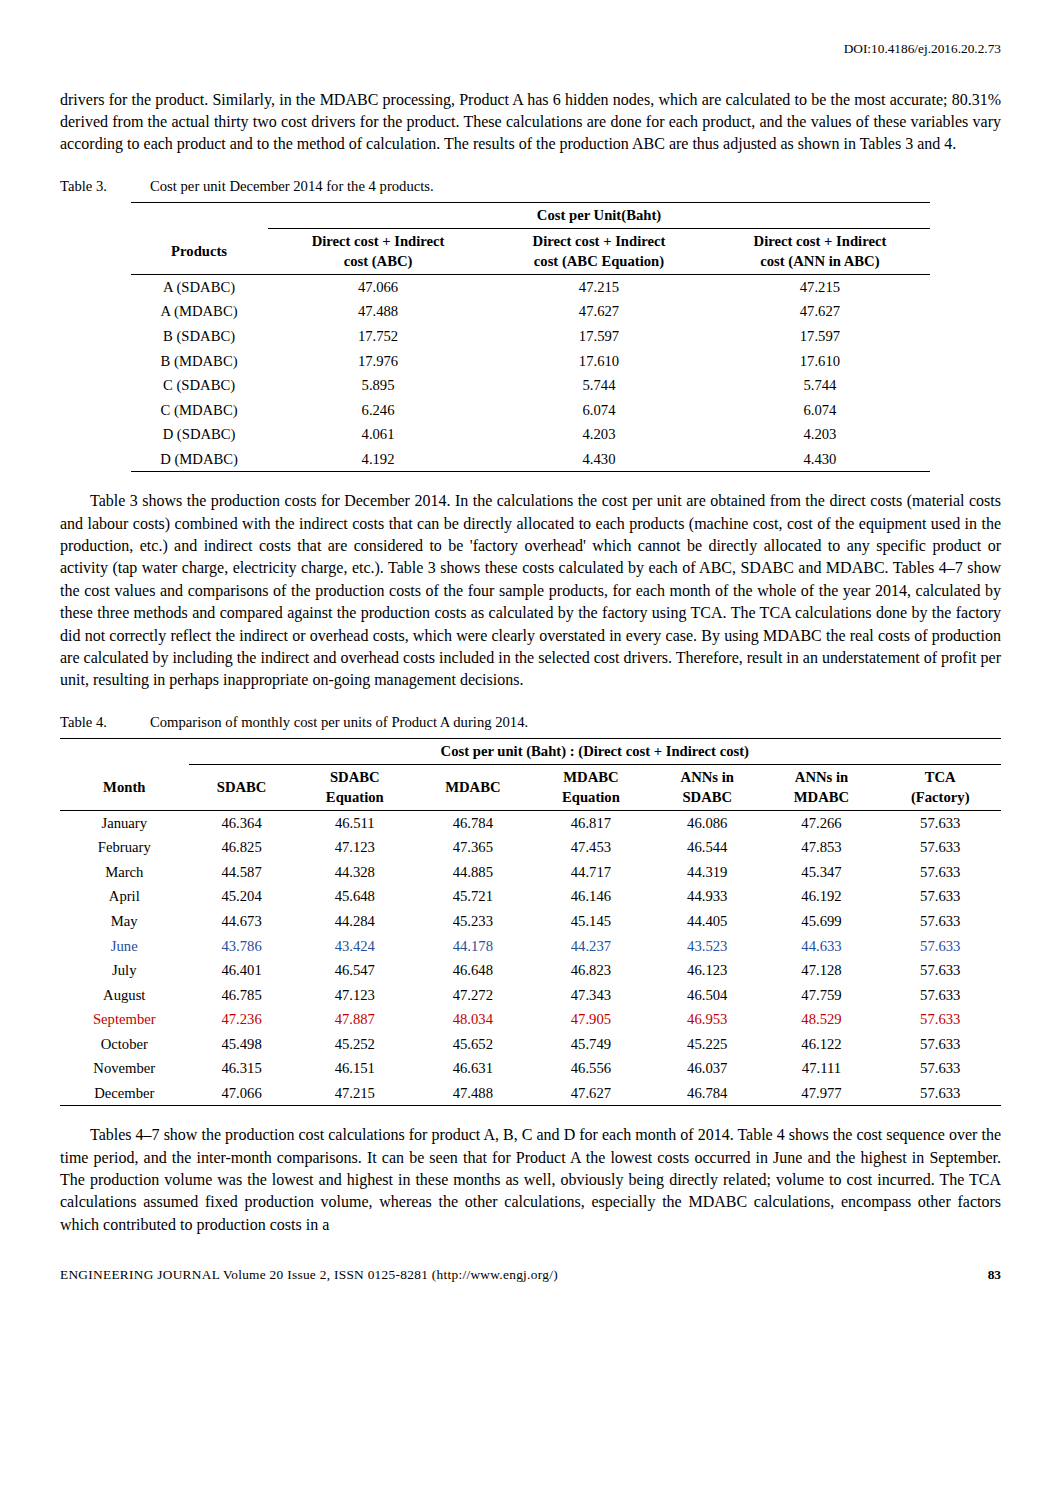DOI:10.4186/ej.2016.20.2.73
drivers for the product. Similarly, in the MDABC processing, Product A has 6 hidden nodes, which are calculated to be the most accurate; 80.31% derived from the actual thirty two cost drivers for the product. These calculations are done for each product, and the values of these variables vary according to each product and to the method of calculation. The results of the production ABC are thus adjusted as shown in Tables 3 and 4.
Table 3. Cost per unit December 2014 for the 4 products.
| | Cost per Unit(Baht) |
| Products | Direct cost + Indirect cost (ABC) | Direct cost + Indirect cost (ABC Equation) | Direct cost + Indirect cost (ANN in ABC) |
| A (SDABC) | 47.066 | 47.215 | 47.215 |
| A (MDABC) | 47.488 | 47.627 | 47.627 |
| B (SDABC) | 17.752 | 17.597 | 17.597 |
| B (MDABC) | 17.976 | 17.610 | 17.610 |
| C (SDABC) | 5.895 | 5.744 | 5.744 |
| C (MDABC) | 6.246 | 6.074 | 6.074 |
| D (SDABC) | 4.061 | 4.203 | 4.203 |
| D (MDABC) | 4.192 | 4.430 | 4.430 |
Table 3 shows the production costs for December 2014. In the calculations the cost per unit are obtained from the direct costs (material costs and labour costs) combined with the indirect costs that can be directly allocated to each products (machine cost, cost of the equipment used in the production, etc.) and indirect costs that are considered to be 'factory overhead' which cannot be directly allocated to any specific product or activity (tap water charge, electricity charge, etc.). Table 3 shows these costs calculated by each of ABC, SDABC and MDABC. Tables 4–7 show the cost values and comparisons of the production costs of the four sample products, for each month of the whole of the year 2014, calculated by these three methods and compared against the production costs as calculated by the factory using TCA. The TCA calculations done by the factory did not correctly reflect the indirect or overhead costs, which were clearly overstated in every case. By using MDABC the real costs of production are calculated by including the indirect and overhead costs included in the selected cost drivers. Therefore, result in an understatement of profit per unit, resulting in perhaps inappropriate on-going management decisions.
Table 4. Comparison of monthly cost per units of Product A during 2014.
| | Cost per unit (Baht) : (Direct cost + Indirect cost) |
| Month | SDABC | SDABC Equation | MDABC | MDABC Equation | ANNs in SDABC | ANNs in MDABC | TCA (Factory) |
| January | 46.364 | 46.511 | 46.784 | 46.817 | 46.086 | 47.266 | 57.633 |
| February | 46.825 | 47.123 | 47.365 | 47.453 | 46.544 | 47.853 | 57.633 |
| March | 44.587 | 44.328 | 44.885 | 44.717 | 44.319 | 45.347 | 57.633 |
| April | 45.204 | 45.648 | 45.721 | 46.146 | 44.933 | 46.192 | 57.633 |
| May | 44.673 | 44.284 | 45.233 | 45.145 | 44.405 | 45.699 | 57.633 |
| June | 43.786 | 43.424 | 44.178 | 44.237 | 43.523 | 44.633 | 57.633 |
| July | 46.401 | 46.547 | 46.648 | 46.823 | 46.123 | 47.128 | 57.633 |
| August | 46.785 | 47.123 | 47.272 | 47.343 | 46.504 | 47.759 | 57.633 |
| September | 47.236 | 47.887 | 48.034 | 47.905 | 46.953 | 48.529 | 57.633 |
| October | 45.498 | 45.252 | 45.652 | 45.749 | 45.225 | 46.122 | 57.633 |
| November | 46.315 | 46.151 | 46.631 | 46.556 | 46.037 | 47.111 | 57.633 |
| December | 47.066 | 47.215 | 47.488 | 47.627 | 46.784 | 47.977 | 57.633 |
Tables 4–7 show the production cost calculations for product A, B, C and D for each month of 2014. Table 4 shows the cost sequence over the time period, and the inter-month comparisons. It can be seen that for Product A the lowest costs occurred in June and the highest in September. The production volume was the lowest and highest in these months as well, obviously being directly related; volume to cost incurred. The TCA calculations assumed fixed production volume, whereas the other calculations, especially the MDABC calculations, encompass other factors which contributed to production costs in a
ENGINEERING JOURNAL Volume 20 Issue 2, ISSN 0125-8281 (http://www.engj.org/)
83